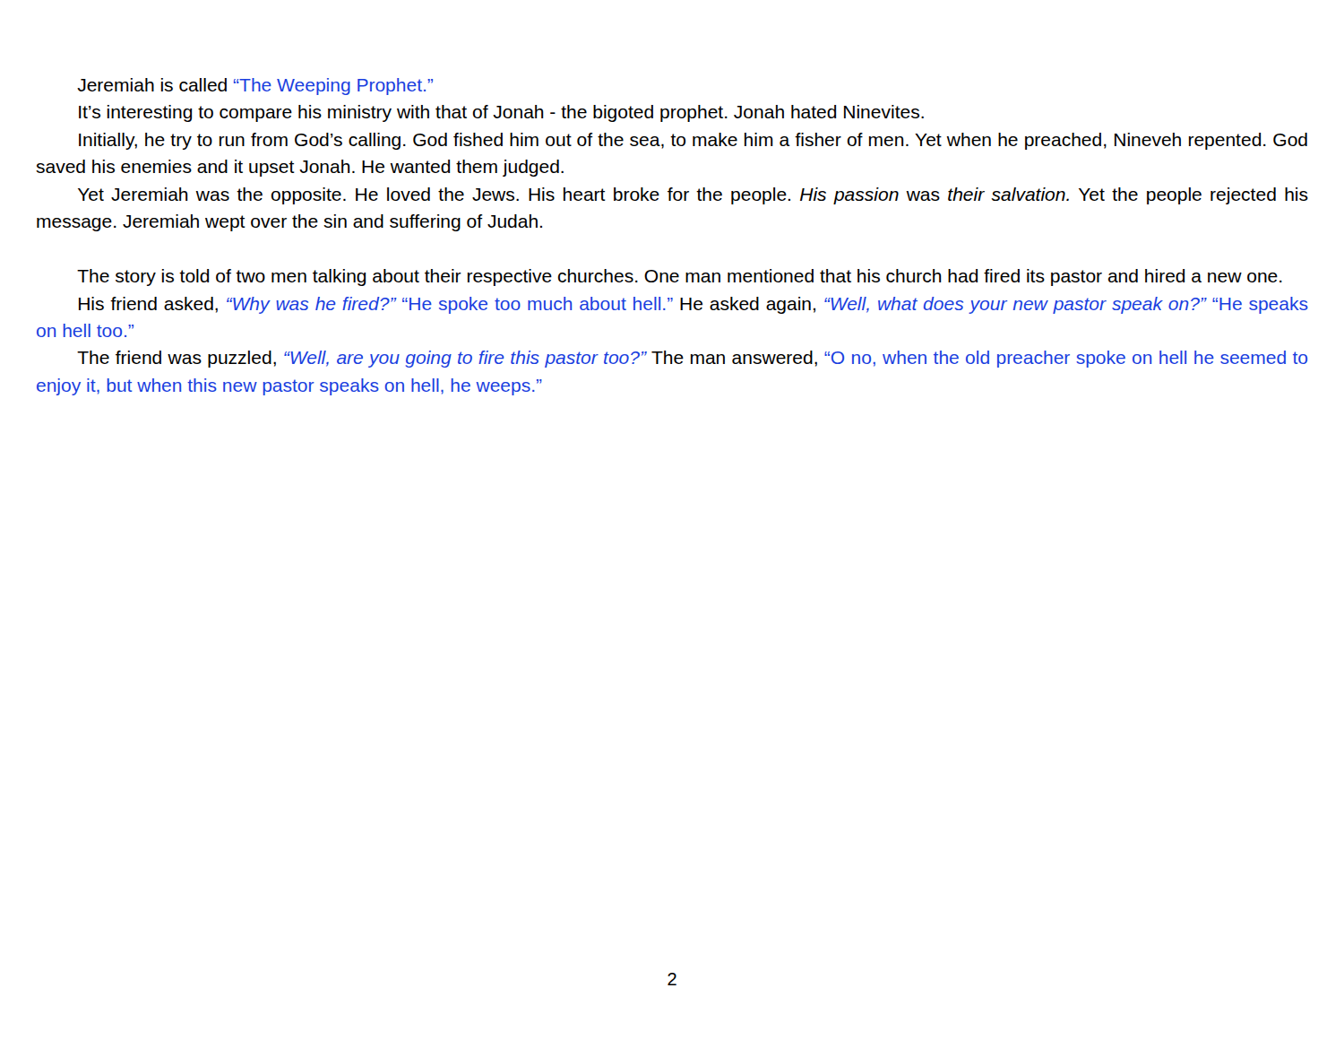Jeremiah is called “The Weeping Prophet.”
It’s interesting to compare his ministry with that of Jonah - the bigoted prophet. Jonah hated Ninevites.
Initially, he try to run from God’s calling. God fished him out of the sea, to make him a fisher of men. Yet when he preached, Nineveh repented. God saved his enemies and it upset Jonah. He wanted them judged.
Yet Jeremiah was the opposite. He loved the Jews. His heart broke for the people. His passion was their salvation. Yet the people rejected his message. Jeremiah wept over the sin and suffering of Judah.
The story is told of two men talking about their respective churches. One man mentioned that his church had fired its pastor and hired a new one.
His friend asked, “Why was he fired?” “He spoke too much about hell.” He asked again, “Well, what does your new pastor speak on?” “He speaks on hell too.”
The friend was puzzled, “Well, are you going to fire this pastor too?” The man answered, “O no, when the old preacher spoke on hell he seemed to enjoy it, but when this new pastor speaks on hell, he weeps.”
2